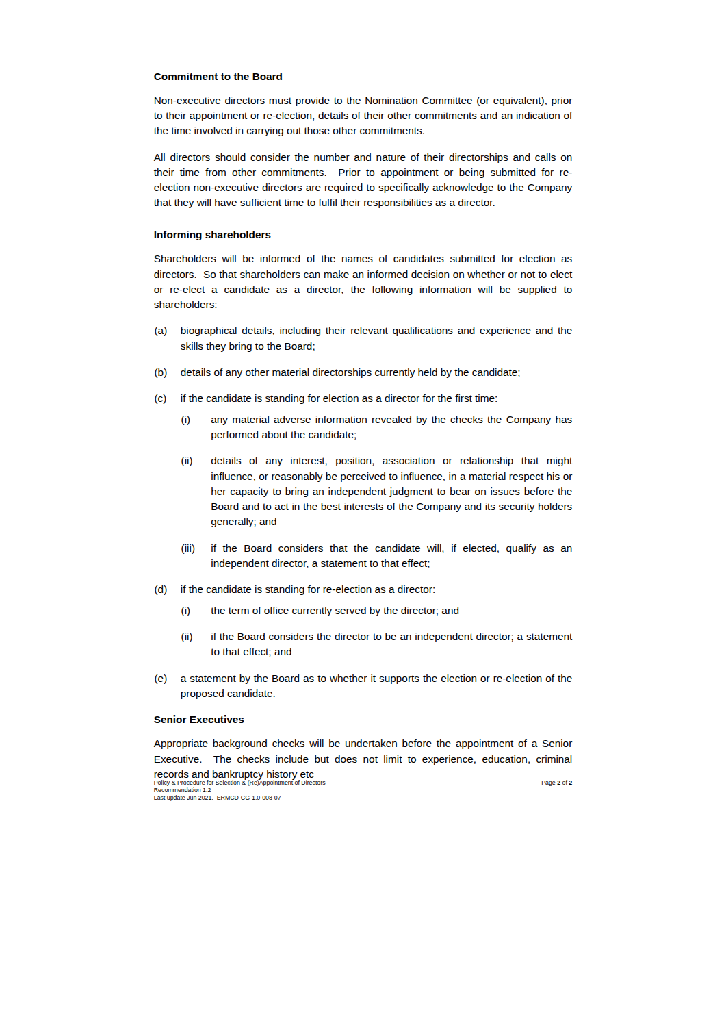Commitment to the Board
Non-executive directors must provide to the Nomination Committee (or equivalent), prior to their appointment or re-election, details of their other commitments and an indication of the time involved in carrying out those other commitments.
All directors should consider the number and nature of their directorships and calls on their time from other commitments. Prior to appointment or being submitted for re-election non-executive directors are required to specifically acknowledge to the Company that they will have sufficient time to fulfil their responsibilities as a director.
Informing shareholders
Shareholders will be informed of the names of candidates submitted for election as directors. So that shareholders can make an informed decision on whether or not to elect or re-elect a candidate as a director, the following information will be supplied to shareholders:
(a)
biographical details, including their relevant qualifications and experience and the skills they bring to the Board;
(b)
details of any other material directorships currently held by the candidate;
(c)
if the candidate is standing for election as a director for the first time:
(i)
any material adverse information revealed by the checks the Company has performed about the candidate;
(ii)
details of any interest, position, association or relationship that might influence, or reasonably be perceived to influence, in a material respect his or her capacity to bring an independent judgment to bear on issues before the Board and to act in the best interests of the Company and its security holders generally; and
(iii)
if the Board considers that the candidate will, if elected, qualify as an independent director, a statement to that effect;
(d)
if the candidate is standing for re-election as a director:
(i)
the term of office currently served by the director; and
(ii)
if the Board considers the director to be an independent director; a statement to that effect; and
(e)
a statement by the Board as to whether it supports the election or re-election of the proposed candidate.
Senior Executives
Appropriate background checks will be undertaken before the appointment of a Senior Executive. The checks include but does not limit to experience, education, criminal records and bankruptcy history etc
Policy & Procedure for Selection & (Re)Appointment of Directors
Recommendation 1.2
Last update Jun 2021. ERMCD-CG-1.0-008-07
Page 2 of 2